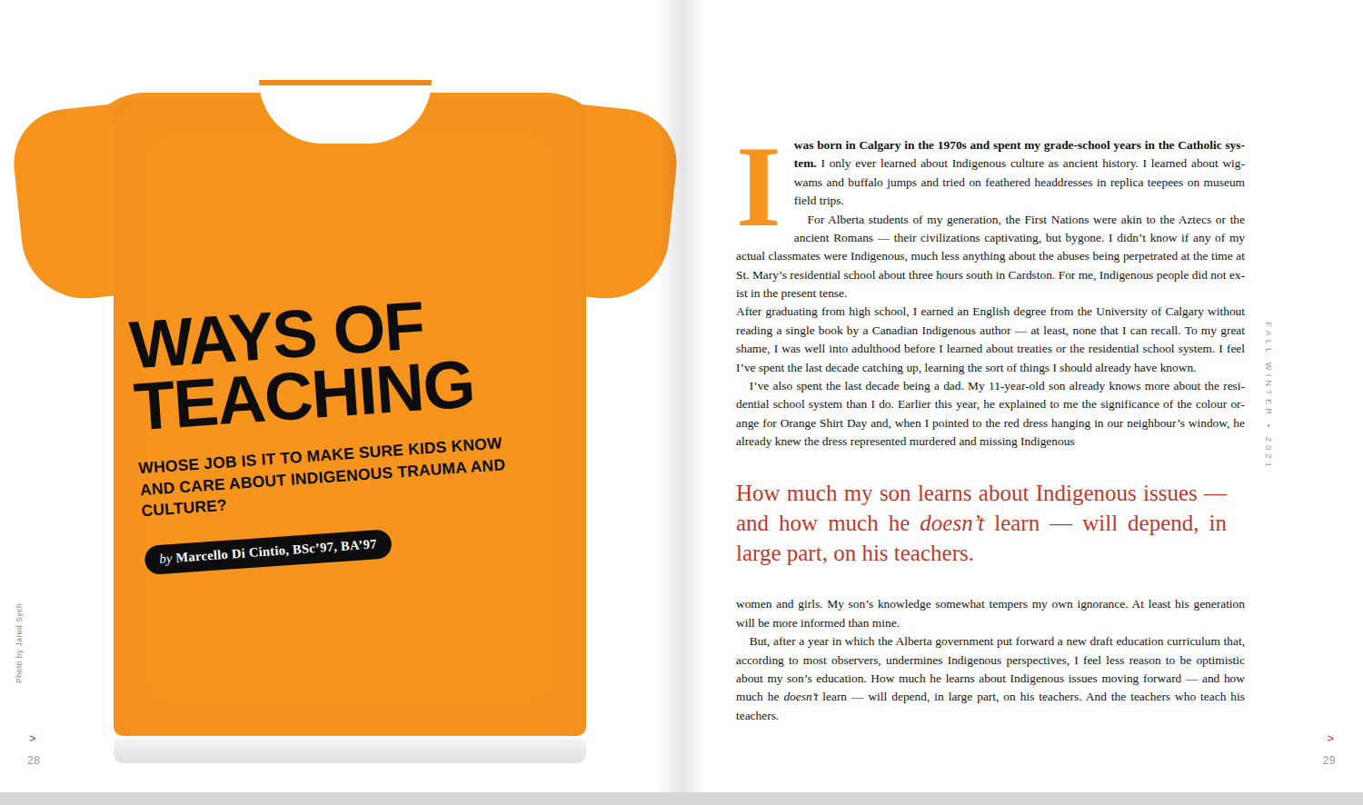Ways of
Teaching
Whose job is it to make sure kids know and care about Indigenous trauma and culture?
by Marcello Di Cintio, BSc’97, BA’97
Photo by Jared Sych
>
28
I
was born in Calgary in the 1970s and spent my grade-school years in the Catholic system. I only ever learned about Indigenous culture as ancient history. I learned about wigwams and buffalo jumps and tried on feathered headdresses in replica teepees on museum field trips.
For Alberta students of my generation, the First Nations were akin to the Aztecs or the ancient Romans — their civilizations captivating, but bygone. I didn’t know if any of my actual classmates were Indigenous, much less anything about the abuses being perpetrated at the time at St. Mary’s residential school about three hours south in Cardston. For me, Indigenous people did not exist in the present tense.
After graduating from high school, I earned an English degree from the University of Calgary without reading a single book by a Canadian Indigenous author — at least, none that I can recall. To my great shame, I was well into adulthood before I learned about treaties or the residential school system. I feel I’ve spent the last decade catching up, learning the sort of things I should already have known.
I’ve also spent the last decade being a dad. My 11-year-old son already knows more about the residential school system than I do. Earlier this year, he explained to me the significance of the colour orange for Orange Shirt Day and, when I pointed to the red dress hanging in our neighbour’s window, he already knew the dress represented murdered and missing Indigenous
How much my son learns about Indigenous issues — and how much he doesn’t learn — will depend, in large part, on his teachers.
women and girls. My son’s knowledge somewhat tempers my own ignorance. At least his generation will be more informed than mine.
But, after a year in which the Alberta government put forward a new draft education curriculum that, according to most observers, undermines Indigenous perspectives, I feel less reason to be optimistic about my son’s education. How much he learns about Indigenous issues moving forward — and how much he doesn’t learn — will depend, in large part, on his teachers. And the teachers who teach his teachers.
FALL WINTER • 2021
>
29